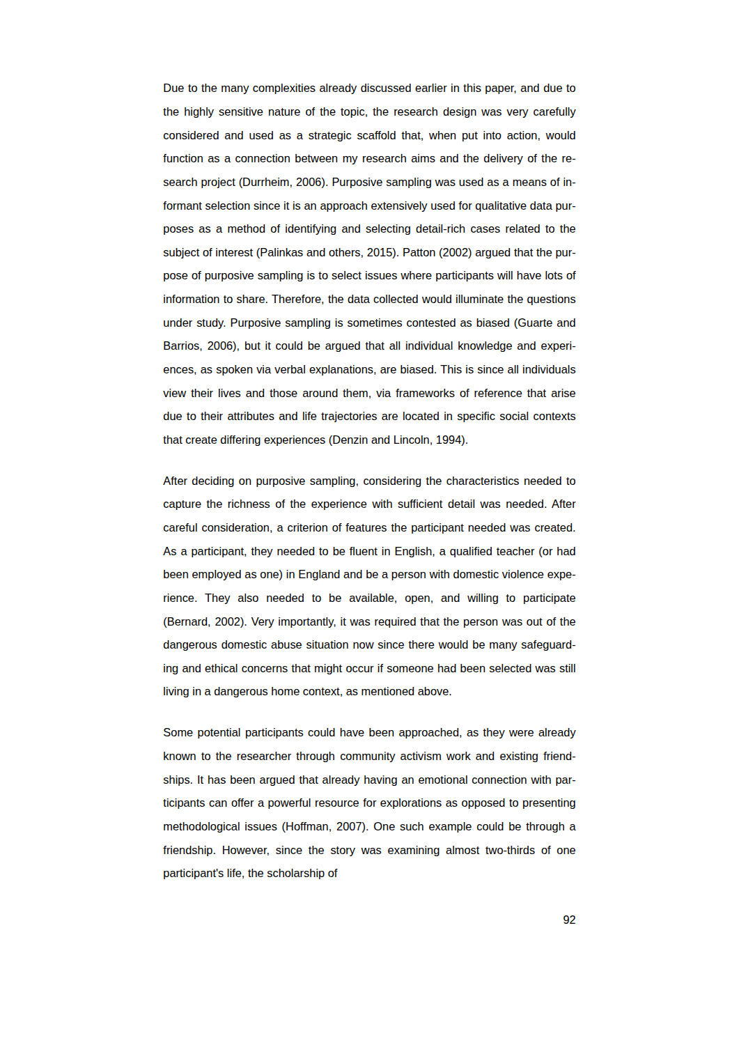Due to the many complexities already discussed earlier in this paper, and due to the highly sensitive nature of the topic, the research design was very carefully considered and used as a strategic scaffold that, when put into action, would function as a connection between my research aims and the delivery of the research project (Durrheim, 2006). Purposive sampling was used as a means of informant selection since it is an approach extensively used for qualitative data purposes as a method of identifying and selecting detail-rich cases related to the subject of interest (Palinkas and others, 2015). Patton (2002) argued that the purpose of purposive sampling is to select issues where participants will have lots of information to share. Therefore, the data collected would illuminate the questions under study. Purposive sampling is sometimes contested as biased (Guarte and Barrios, 2006), but it could be argued that all individual knowledge and experiences, as spoken via verbal explanations, are biased. This is since all individuals view their lives and those around them, via frameworks of reference that arise due to their attributes and life trajectories are located in specific social contexts that create differing experiences (Denzin and Lincoln, 1994).
After deciding on purposive sampling, considering the characteristics needed to capture the richness of the experience with sufficient detail was needed. After careful consideration, a criterion of features the participant needed was created. As a participant, they needed to be fluent in English, a qualified teacher (or had been employed as one) in England and be a person with domestic violence experience. They also needed to be available, open, and willing to participate (Bernard, 2002). Very importantly, it was required that the person was out of the dangerous domestic abuse situation now since there would be many safeguarding and ethical concerns that might occur if someone had been selected was still living in a dangerous home context, as mentioned above.
Some potential participants could have been approached, as they were already known to the researcher through community activism work and existing friendships. It has been argued that already having an emotional connection with participants can offer a powerful resource for explorations as opposed to presenting methodological issues (Hoffman, 2007). One such example could be through a friendship. However, since the story was examining almost two-thirds of one participant's life, the scholarship of
92